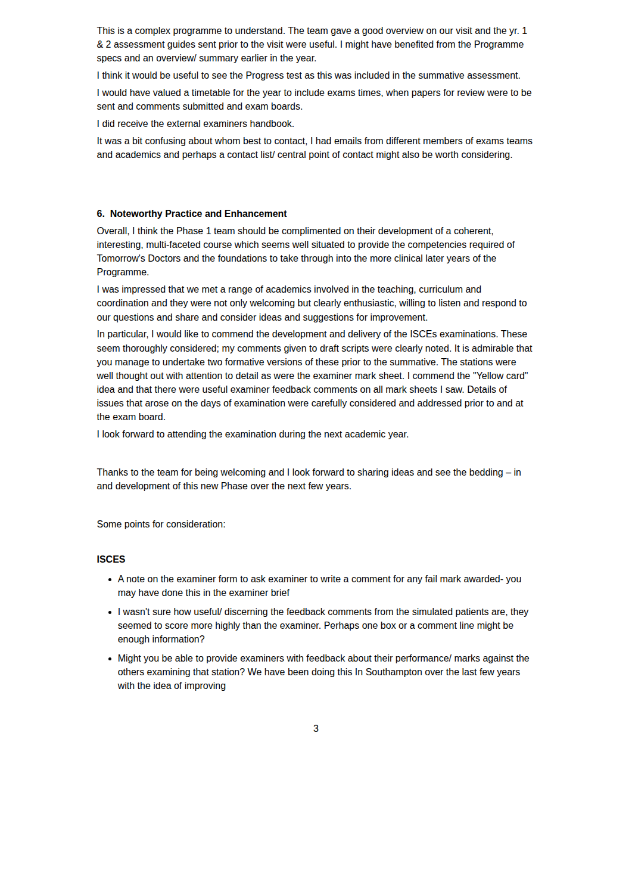This is a complex programme to understand. The team gave a good overview on our visit and the yr. 1 & 2 assessment guides sent prior to the visit were useful. I might have benefited from the Programme specs and an overview/ summary earlier in the year.
I think it would be useful to see the Progress test as this was included in the summative assessment.
I would have valued a timetable for the year to include exams times, when papers for review were to be sent and comments submitted and exam boards.
I did receive the external examiners handbook.
It was a bit confusing about whom best to contact, I had emails from different members of exams teams and academics and perhaps a contact list/ central point of contact might also be worth considering.
6. Noteworthy Practice and Enhancement
Overall, I think the Phase 1 team should be complimented on their development of a coherent, interesting, multi-faceted course which seems well situated to provide the competencies required of Tomorrow's Doctors and the foundations to take through into the more clinical later years of the Programme.
I was impressed that we met a range of academics involved in the teaching, curriculum and coordination and they were not only welcoming but clearly enthusiastic, willing to listen and respond to our questions and share and consider ideas and suggestions for improvement.
In particular, I would like to commend the development and delivery of the ISCEs examinations. These seem thoroughly considered; my comments given to draft scripts were clearly noted. It is admirable that you manage to undertake two formative versions of these prior to the summative. The stations were well thought out with attention to detail as were the examiner mark sheet. I commend the "Yellow card" idea and that there were useful examiner feedback comments on all mark sheets I saw. Details of issues that arose on the days of examination were carefully considered and addressed prior to and at the exam board.
I look forward to attending the examination during the next academic year.
Thanks to the team for being welcoming and I look forward to sharing ideas and see the bedding – in and development of this new Phase over the next few years.
Some points for consideration:
ISCES
A note on the examiner form to ask examiner to write a comment for any fail mark awarded- you may have done this in the examiner brief
I wasn't sure how useful/ discerning the feedback comments from the simulated patients are, they seemed to score more highly than the examiner. Perhaps one box or a comment line might be enough information?
Might you be able to provide examiners with feedback about their performance/ marks against the others examining that station? We have been doing this In Southampton over the last few years with the idea of improving
3